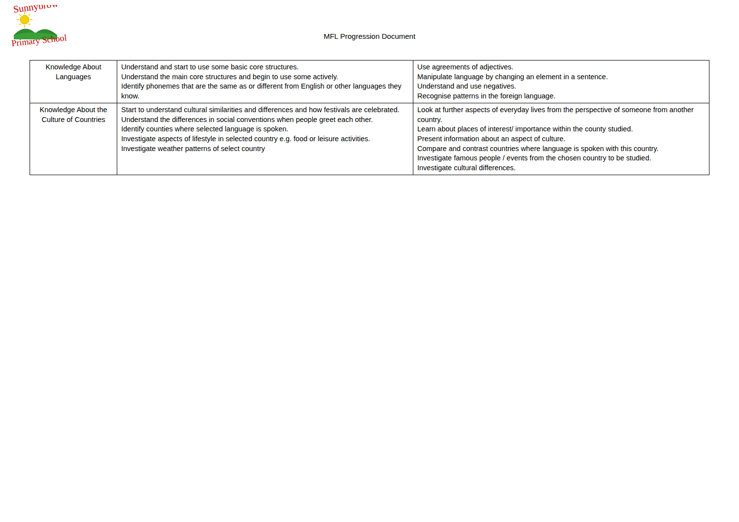Sunnybrow Primary School Sunnybrow Primary School
MFL Progression Document
| Knowledge About Languages | Understand and start to use some basic core structures. Understand the main core structures and begin to use some actively. Identify phonemes that are the same as or different from English or other languages they know. | Use agreements of adjectives. Manipulate language by changing an element in a sentence. Understand and use negatives. Recognise patterns in the foreign language. |
| Knowledge About the Culture of Countries | Start to understand cultural similarities and differences and how festivals are celebrated. Understand the differences in social conventions when people greet each other. Identify counties where selected language is spoken. Investigate aspects of lifestyle in selected country e.g. food or leisure activities. Investigate weather patterns of select country | Look at further aspects of everyday lives from the perspective of someone from another country. Learn about places of interest/ importance within the county studied. Present information about an aspect of culture. Compare and contrast countries where language is spoken with this country. Investigate famous people / events from the chosen country to be studied. Investigate cultural differences. |